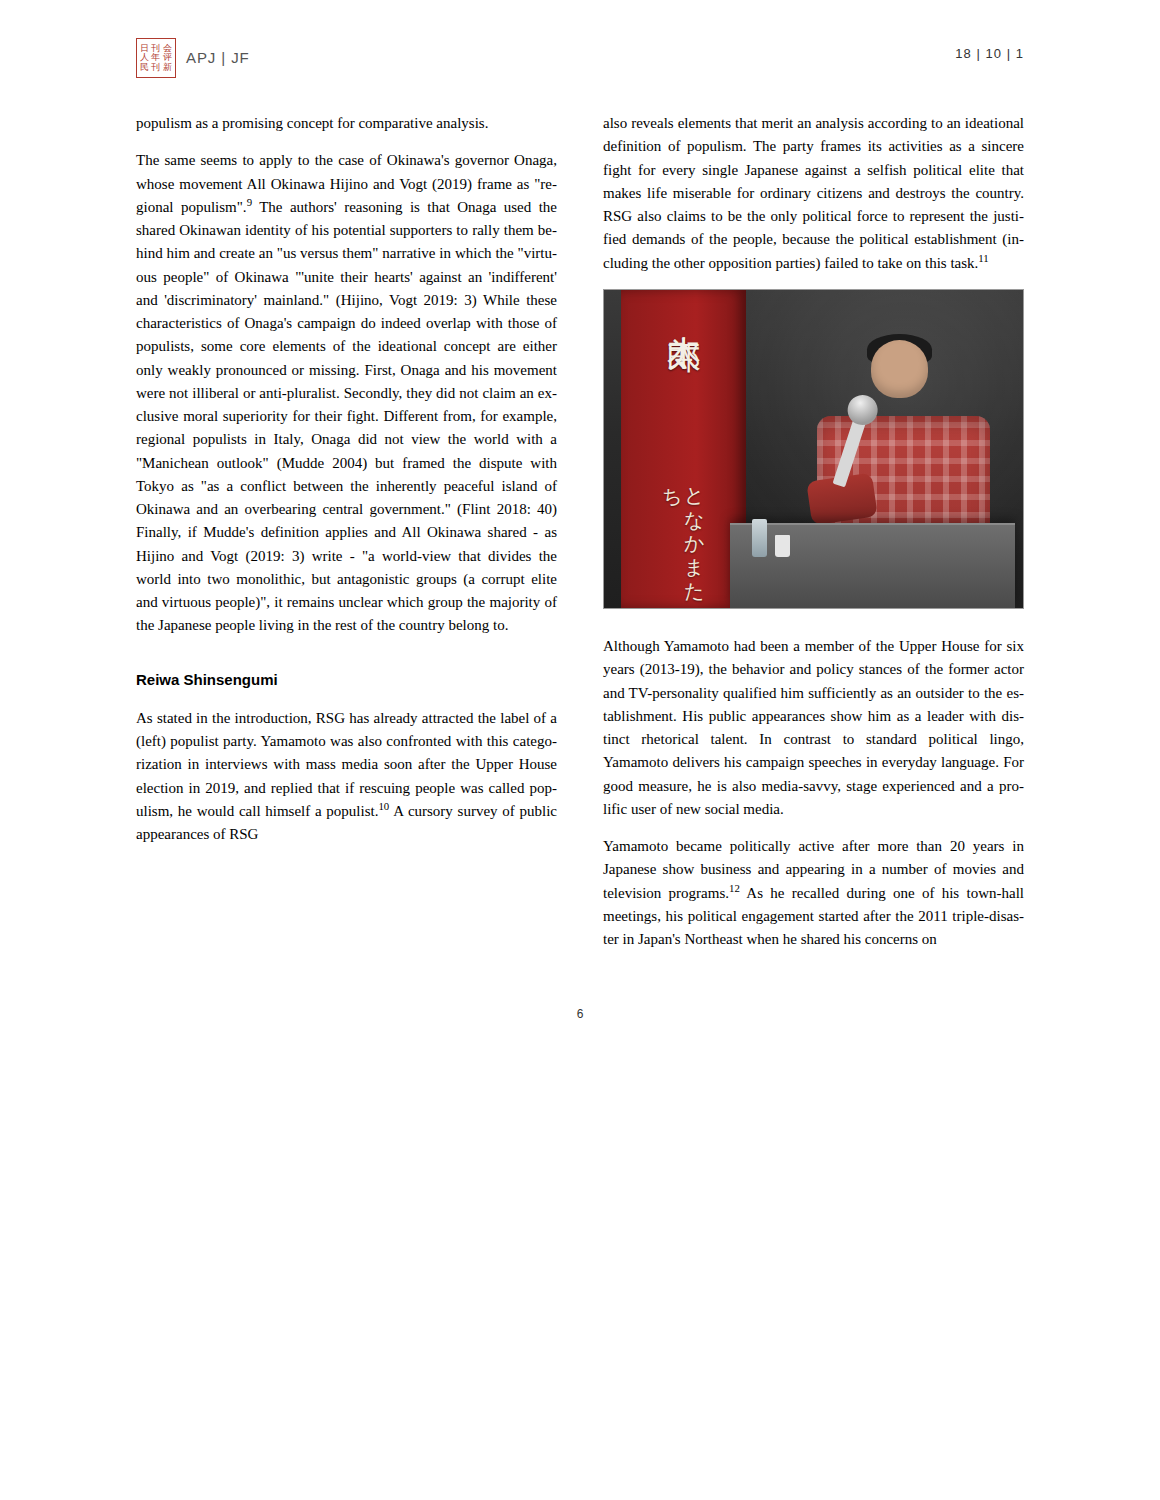日人民 刊年刊 会评新
APJ | JF
18 | 10 | 1
populism as a promising concept for comparative analysis.
The same seems to apply to the case of Okinawa's governor Onaga, whose movement All Okinawa Hijino and Vogt (2019) frame as "regional populism".9 The authors' reasoning is that Onaga used the shared Okinawan identity of his potential supporters to rally them behind him and create an "us versus them" narrative in which the "virtuous people" of Okinawa "'unite their hearts' against an 'indifferent' and 'discriminatory' mainland." (Hijino, Vogt 2019: 3) While these characteristics of Onaga's campaign do indeed overlap with those of populists, some core elements of the ideational concept are either only weakly pronounced or missing. First, Onaga and his movement were not illiberal or anti-pluralist. Secondly, they did not claim an exclusive moral superiority for their fight. Different from, for example, regional populists in Italy, Onaga did not view the world with a "Manichean outlook" (Mudde 2004) but framed the dispute with Tokyo as "as a conflict between the inherently peaceful island of Okinawa and an overbearing central government." (Flint 2018: 40) Finally, if Mudde's definition applies and All Okinawa shared - as Hijino and Vogt (2019: 3) write - "a world-view that divides the world into two monolithic, but antagonistic groups (a corrupt elite and virtuous people)", it remains unclear which group the majority of the Japanese people living in the rest of the country belong to.
Reiwa Shinsengumi
As stated in the introduction, RSG has already attracted the label of a (left) populist party. Yamamoto was also confronted with this categorization in interviews with mass media soon after the Upper House election in 2019, and replied that if rescuing people was called populism, he would call himself a populist.10 A cursory survey of public appearances of RSG
also reveals elements that merit an analysis according to an ideational definition of populism. The party frames its activities as a sincere fight for every single Japanese against a selfish political elite that makes life miserable for ordinary citizens and destroys the country. RSG also claims to be the only political force to represent the justified demands of the people, because the political establishment (including the other opposition parties) failed to take on this task.11
本太郎
となかまたち
Although Yamamoto had been a member of the Upper House for six years (2013-19), the behavior and policy stances of the former actor and TV-personality qualified him sufficiently as an outsider to the establishment. His public appearances show him as a leader with distinct rhetorical talent. In contrast to standard political lingo, Yamamoto delivers his campaign speeches in everyday language. For good measure, he is also media-savvy, stage experienced and a prolific user of new social media.
Yamamoto became politically active after more than 20 years in Japanese show business and appearing in a number of movies and television programs.12 As he recalled during one of his town-hall meetings, his political engagement started after the 2011 triple-disaster in Japan's Northeast when he shared his concerns on
6